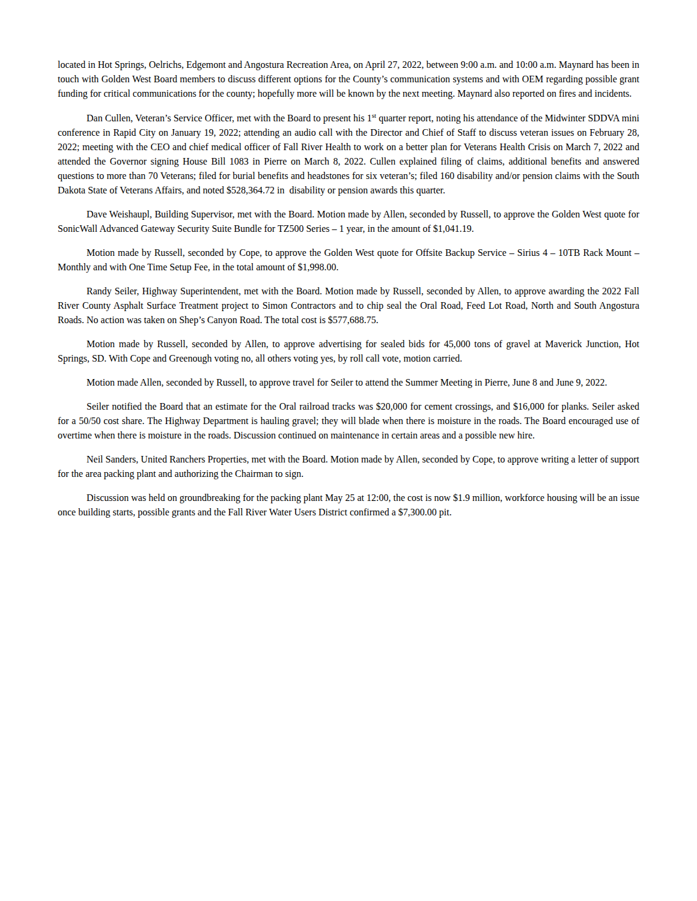located in Hot Springs, Oelrichs, Edgemont and Angostura Recreation Area, on April 27, 2022, between 9:00 a.m. and 10:00 a.m. Maynard has been in touch with Golden West Board members to discuss different options for the County’s communication systems and with OEM regarding possible grant funding for critical communications for the county; hopefully more will be known by the next meeting. Maynard also reported on fires and incidents.
Dan Cullen, Veteran’s Service Officer, met with the Board to present his 1st quarter report, noting his attendance of the Midwinter SDDVA mini conference in Rapid City on January 19, 2022; attending an audio call with the Director and Chief of Staff to discuss veteran issues on February 28, 2022; meeting with the CEO and chief medical officer of Fall River Health to work on a better plan for Veterans Health Crisis on March 7, 2022 and attended the Governor signing House Bill 1083 in Pierre on March 8, 2022. Cullen explained filing of claims, additional benefits and answered questions to more than 70 Veterans; filed for burial benefits and headstones for six veteran’s; filed 160 disability and/or pension claims with the South Dakota State of Veterans Affairs, and noted $528,364.72 in disability or pension awards this quarter.
Dave Weishaupl, Building Supervisor, met with the Board. Motion made by Allen, seconded by Russell, to approve the Golden West quote for SonicWall Advanced Gateway Security Suite Bundle for TZ500 Series – 1 year, in the amount of $1,041.19.
Motion made by Russell, seconded by Cope, to approve the Golden West quote for Offsite Backup Service – Sirius 4 – 10TB Rack Mount – Monthly and with One Time Setup Fee, in the total amount of $1,998.00.
Randy Seiler, Highway Superintendent, met with the Board. Motion made by Russell, seconded by Allen, to approve awarding the 2022 Fall River County Asphalt Surface Treatment project to Simon Contractors and to chip seal the Oral Road, Feed Lot Road, North and South Angostura Roads. No action was taken on Shep’s Canyon Road. The total cost is $577,688.75.
Motion made by Russell, seconded by Allen, to approve advertising for sealed bids for 45,000 tons of gravel at Maverick Junction, Hot Springs, SD. With Cope and Greenough voting no, all others voting yes, by roll call vote, motion carried.
Motion made Allen, seconded by Russell, to approve travel for Seiler to attend the Summer Meeting in Pierre, June 8 and June 9, 2022.
Seiler notified the Board that an estimate for the Oral railroad tracks was $20,000 for cement crossings, and $16,000 for planks. Seiler asked for a 50/50 cost share. The Highway Department is hauling gravel; they will blade when there is moisture in the roads. The Board encouraged use of overtime when there is moisture in the roads. Discussion continued on maintenance in certain areas and a possible new hire.
Neil Sanders, United Ranchers Properties, met with the Board. Motion made by Allen, seconded by Cope, to approve writing a letter of support for the area packing plant and authorizing the Chairman to sign.
Discussion was held on groundbreaking for the packing plant May 25 at 12:00, the cost is now $1.9 million, workforce housing will be an issue once building starts, possible grants and the Fall River Water Users District confirmed a $7,300.00 pit.